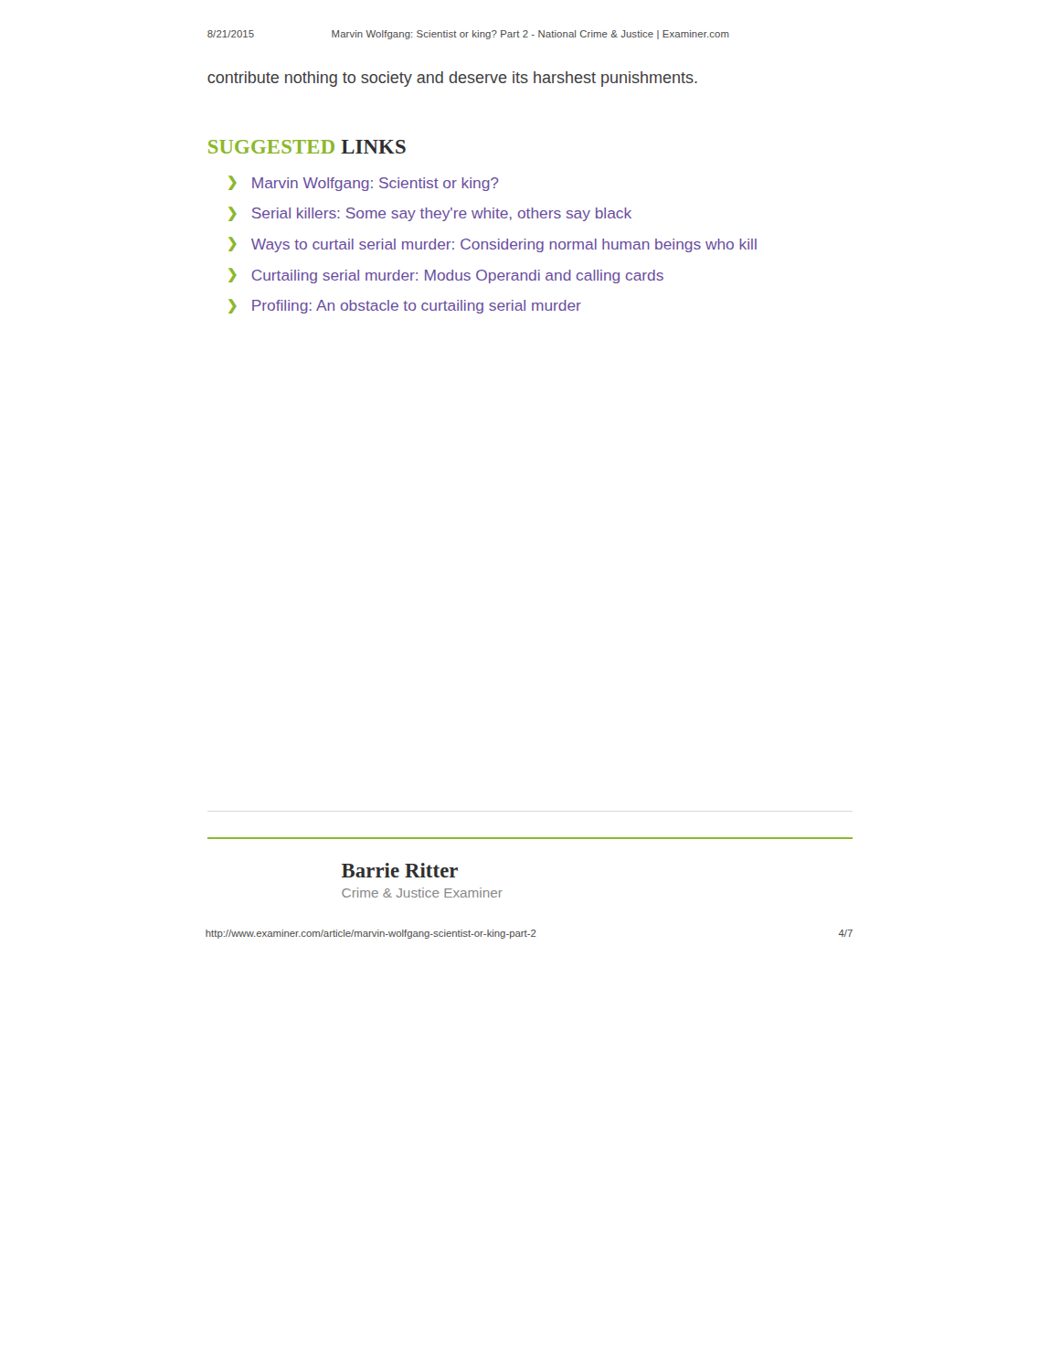8/21/2015 Marvin Wolfgang: Scientist or king? Part 2 - National Crime & Justice | Examiner.com
contribute nothing to society and deserve its harshest punishments.
SUGGESTED LINKS
Marvin Wolfgang: Scientist or king?
Serial killers: Some say they're white, others say black
Ways to curtail serial murder: Considering normal human beings who kill
Curtailing serial murder: Modus Operandi and calling cards
Profiling: An obstacle to curtailing serial murder
Barrie Ritter
Crime & Justice Examiner
http://www.examiner.com/article/marvin-wolfgang-scientist-or-king-part-2 4/7